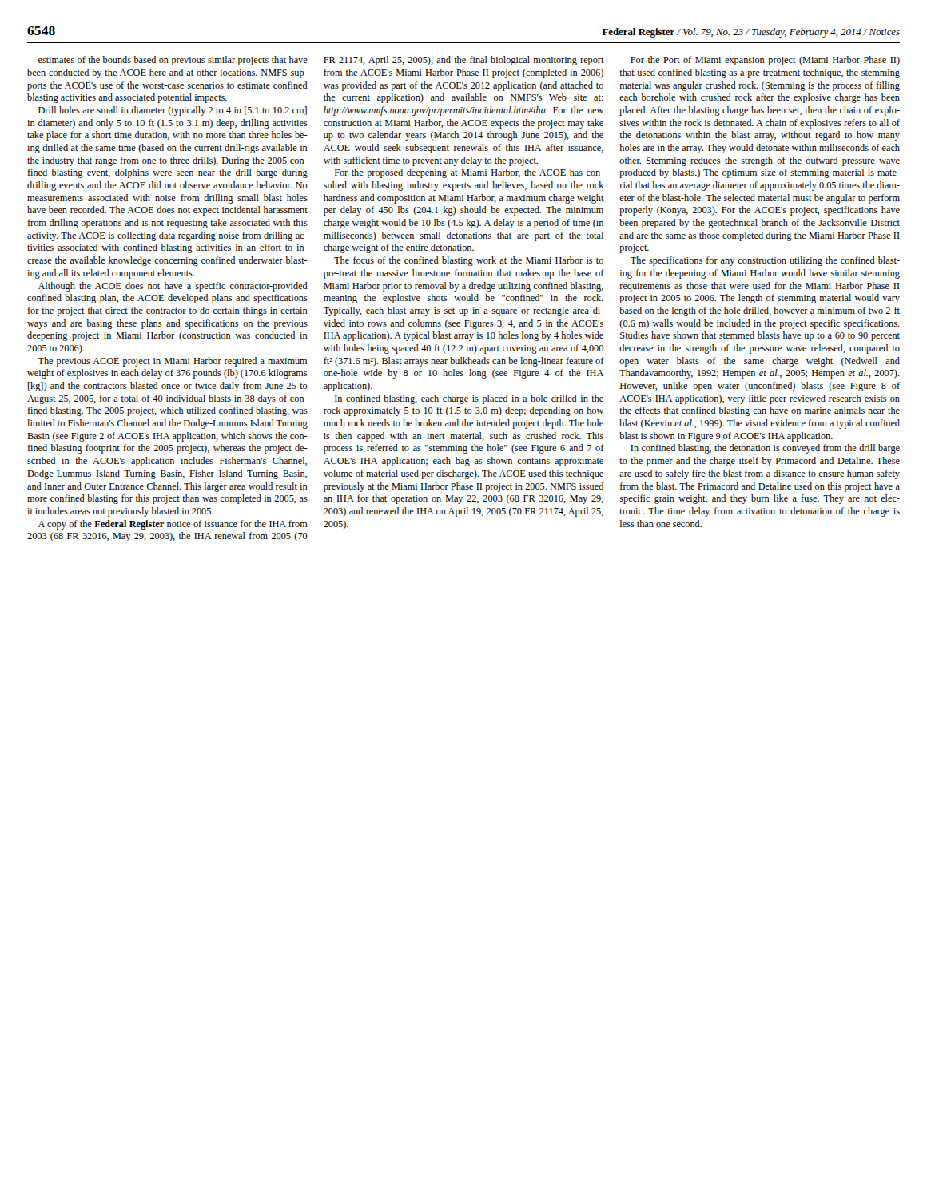6548
Federal Register / Vol. 79, No. 23 / Tuesday, February 4, 2014 / Notices
estimates of the bounds based on previous similar projects that have been conducted by the ACOE here and at other locations. NMFS supports the ACOE's use of the worst-case scenarios to estimate confined blasting activities and associated potential impacts.
Drill holes are small in diameter (typically 2 to 4 in [5.1 to 10.2 cm] in diameter) and only 5 to 10 ft (1.5 to 3.1 m) deep, drilling activities take place for a short time duration, with no more than three holes being drilled at the same time (based on the current drill-rigs available in the industry that range from one to three drills). During the 2005 confined blasting event, dolphins were seen near the drill barge during drilling events and the ACOE did not observe avoidance behavior. No measurements associated with noise from drilling small blast holes have been recorded. The ACOE does not expect incidental harassment from drilling operations and is not requesting take associated with this activity. The ACOE is collecting data regarding noise from drilling activities associated with confined blasting activities in an effort to increase the available knowledge concerning confined underwater blasting and all its related component elements.
Although the ACOE does not have a specific contractor-provided confined blasting plan, the ACOE developed plans and specifications for the project that direct the contractor to do certain things in certain ways and are basing these plans and specifications on the previous deepening project in Miami Harbor (construction was conducted in 2005 to 2006).
The previous ACOE project in Miami Harbor required a maximum weight of explosives in each delay of 376 pounds (lb) (170.6 kilograms [kg]) and the contractors blasted once or twice daily from June 25 to August 25, 2005, for a total of 40 individual blasts in 38 days of confined blasting. The 2005 project, which utilized confined blasting, was limited to Fisherman's Channel and the Dodge-Lummus Island Turning Basin (see Figure 2 of ACOE's IHA application, which shows the confined blasting footprint for the 2005 project), whereas the project described in the ACOE's application includes Fisherman's Channel, Dodge-Lummus Island Turning Basin, Fisher Island Turning Basin, and Inner and Outer Entrance Channel. This larger area would result in more confined blasting for this project than was completed in 2005, as it includes areas not previously blasted in 2005.
A copy of the Federal Register notice of issuance for the IHA from 2003 (68 FR 32016, May 29, 2003), the IHA renewal from 2005 (70 FR 21174, April 25, 2005), and the final biological monitoring report from the ACOE's Miami Harbor Phase II project (completed in 2006) was provided as part of the ACOE's 2012 application (and attached to the current application) and available on NMFS's Web site at: http://www.nmfs.noaa.gov/pr/permits/incidental.htm#iha. For the new construction at Miami Harbor, the ACOE expects the project may take up to two calendar years (March 2014 through June 2015), and the ACOE would seek subsequent renewals of this IHA after issuance, with sufficient time to prevent any delay to the project.
For the proposed deepening at Miami Harbor, the ACOE has consulted with blasting industry experts and believes, based on the rock hardness and composition at Miami Harbor, a maximum charge weight per delay of 450 lbs (204.1 kg) should be expected. The minimum charge weight would be 10 lbs (4.5 kg). A delay is a period of time (in milliseconds) between small detonations that are part of the total charge weight of the entire detonation.
The focus of the confined blasting work at the Miami Harbor is to pre-treat the massive limestone formation that makes up the base of Miami Harbor prior to removal by a dredge utilizing confined blasting, meaning the explosive shots would be "confined" in the rock. Typically, each blast array is set up in a square or rectangle area divided into rows and columns (see Figures 3, 4, and 5 in the ACOE's IHA application). A typical blast array is 10 holes long by 4 holes wide with holes being spaced 40 ft (12.2 m) apart covering an area of 4,000 ft² (371.6 m²). Blast arrays near bulkheads can be long-linear feature of one-hole wide by 8 or 10 holes long (see Figure 4 of the IHA application).
In confined blasting, each charge is placed in a hole drilled in the rock approximately 5 to 10 ft (1.5 to 3.0 m) deep; depending on how much rock needs to be broken and the intended project depth. The hole is then capped with an inert material, such as crushed rock. This process is referred to as "stemming the hole" (see Figure 6 and 7 of ACOE's IHA application; each bag as shown contains approximate volume of material used per discharge). The ACOE used this technique previously at the Miami Harbor Phase II project in 2005. NMFS issued an IHA for that operation on May 22, 2003 (68 FR 32016, May 29, 2003) and renewed the IHA on April 19, 2005 (70 FR 21174, April 25, 2005).
For the Port of Miami expansion project (Miami Harbor Phase II) that used confined blasting as a pre-treatment technique, the stemming material was angular crushed rock. (Stemming is the process of filling each borehole with crushed rock after the explosive charge has been placed. After the blasting charge has been set, then the chain of explosives within the rock is detonated. A chain of explosives refers to all of the detonations within the blast array, without regard to how many holes are in the array. They would detonate within milliseconds of each other. Stemming reduces the strength of the outward pressure wave produced by blasts.) The optimum size of stemming material is material that has an average diameter of approximately 0.05 times the diameter of the blast-hole. The selected material must be angular to perform properly (Konya, 2003). For the ACOE's project, specifications have been prepared by the geotechnical branch of the Jacksonville District and are the same as those completed during the Miami Harbor Phase II project.
The specifications for any construction utilizing the confined blasting for the deepening of Miami Harbor would have similar stemming requirements as those that were used for the Miami Harbor Phase II project in 2005 to 2006. The length of stemming material would vary based on the length of the hole drilled, however a minimum of two 2-ft (0.6 m) walls would be included in the project specific specifications. Studies have shown that stemmed blasts have up to a 60 to 90 percent decrease in the strength of the pressure wave released, compared to open water blasts of the same charge weight (Nedwell and Thandavamoorthy, 1992; Hempen et al., 2005; Hempen et al., 2007). However, unlike open water (unconfined) blasts (see Figure 8 of ACOE's IHA application), very little peer-reviewed research exists on the effects that confined blasting can have on marine animals near the blast (Keevin et al., 1999). The visual evidence from a typical confined blast is shown in Figure 9 of ACOE's IHA application.
In confined blasting, the detonation is conveyed from the drill barge to the primer and the charge itself by Primacord and Detaline. These are used to safely fire the blast from a distance to ensure human safety from the blast. The Primacord and Detaline used on this project have a specific grain weight, and they burn like a fuse. They are not electronic. The time delay from activation to detonation of the charge is less than one second.